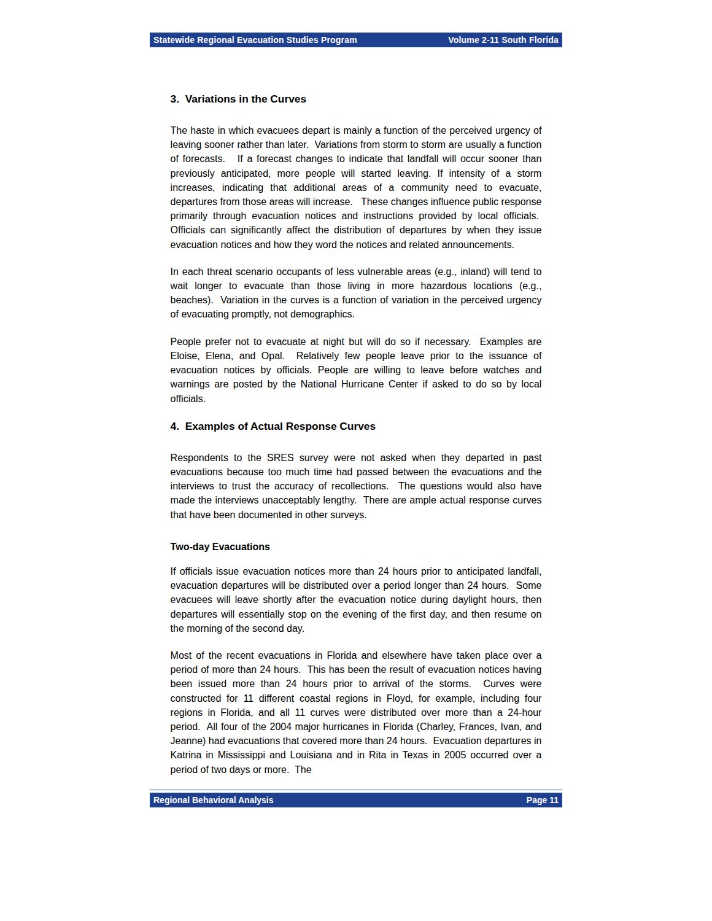Statewide Regional Evacuation Studies Program Volume 2-11 South Florida
3. Variations in the Curves
The haste in which evacuees depart is mainly a function of the perceived urgency of leaving sooner rather than later. Variations from storm to storm are usually a function of forecasts. If a forecast changes to indicate that landfall will occur sooner than previously anticipated, more people will started leaving. If intensity of a storm increases, indicating that additional areas of a community need to evacuate, departures from those areas will increase. These changes influence public response primarily through evacuation notices and instructions provided by local officials. Officials can significantly affect the distribution of departures by when they issue evacuation notices and how they word the notices and related announcements.
In each threat scenario occupants of less vulnerable areas (e.g., inland) will tend to wait longer to evacuate than those living in more hazardous locations (e.g., beaches). Variation in the curves is a function of variation in the perceived urgency of evacuating promptly, not demographics.
People prefer not to evacuate at night but will do so if necessary. Examples are Eloise, Elena, and Opal. Relatively few people leave prior to the issuance of evacuation notices by officials. People are willing to leave before watches and warnings are posted by the National Hurricane Center if asked to do so by local officials.
4. Examples of Actual Response Curves
Respondents to the SRES survey were not asked when they departed in past evacuations because too much time had passed between the evacuations and the interviews to trust the accuracy of recollections. The questions would also have made the interviews unacceptably lengthy. There are ample actual response curves that have been documented in other surveys.
Two-day Evacuations
If officials issue evacuation notices more than 24 hours prior to anticipated landfall, evacuation departures will be distributed over a period longer than 24 hours. Some evacuees will leave shortly after the evacuation notice during daylight hours, then departures will essentially stop on the evening of the first day, and then resume on the morning of the second day.
Most of the recent evacuations in Florida and elsewhere have taken place over a period of more than 24 hours. This has been the result of evacuation notices having been issued more than 24 hours prior to arrival of the storms. Curves were constructed for 11 different coastal regions in Floyd, for example, including four regions in Florida, and all 11 curves were distributed over more than a 24-hour period. All four of the 2004 major hurricanes in Florida (Charley, Frances, Ivan, and Jeanne) had evacuations that covered more than 24 hours. Evacuation departures in Katrina in Mississippi and Louisiana and in Rita in Texas in 2005 occurred over a period of two days or more. The
Regional Behavioral Analysis Page 11